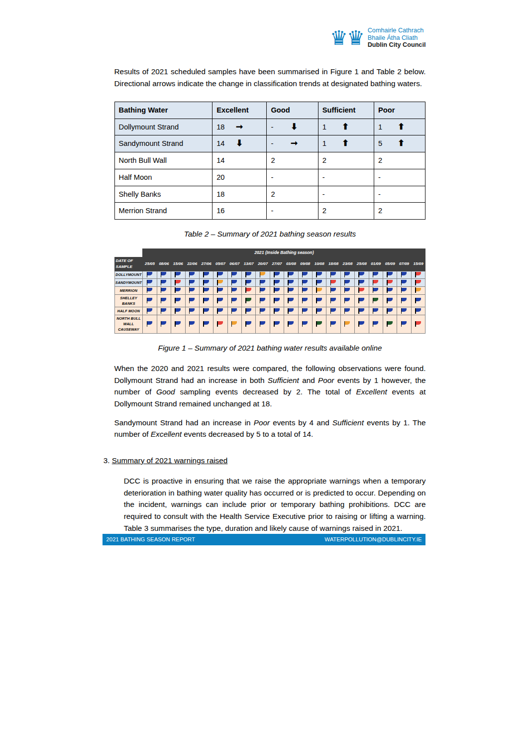♛♛ Comhairle Cathrach
Bhaile Átha Cliath
Dublin City Council
Results of 2021 scheduled samples have been summarised in Figure 1 and Table 2 below. Directional arrows indicate the change in classification trends at designated bathing waters.
| Bathing Water | Excellent | Good | Sufficient | Poor |
| --- | --- | --- | --- | --- |
| Dollymount Strand | 18 ➞ | - ⬇ | 1 ⬆ | 1 ⬆ |
| Sandymount Strand | 14 ⬇ | - ➞ | 1 ⬆ | 5 ⬆ |
| North Bull Wall | 14 | 2 | 2 | 2 |
| Half Moon | 20 | - | - | - |
| Shelly Banks | 18 | 2 | - | - |
| Merrion Strand | 16 | - | 2 | 2 |
Table 2 – Summary of 2021 bathing season results
| | | 2021 (Inside Bathing season) |
| DATE OF SAMPLE | 25/05 | 08/06 | 15/06 | 22/06 | 27/06 | 05/07 | 06/07 | 13/07 | 20/07 | 27/07 | 03/08 | 09/08 | 10/08 | 18/08 | 23/08 | 25/08 | 01/09 | 05/09 | 07/09 | 15/09 |
| DOLLYMOUNT | | | | | | | | | | | | | | | | | | | | |
| SANDYMOUNT | | | | | | | | | | | | | | | | | | | | |
| MERRION | | | | | | | | | | | | | | | | | | | | |
| SHELLEY BANKS | | | | | | | | | | | | | | | | | | | | |
| HALF MOON | | | | | | | | | | | | | | | | | | | | |
| NORTH BULL WALL CAUSEWAY | | | | | | | | | | | | | | | | | | | | |
Figure 1 – Summary of 2021 bathing water results available online
When the 2020 and 2021 results were compared, the following observations were found. Dollymount Strand had an increase in both Sufficient and Poor events by 1 however, the number of Good sampling events decreased by 2. The total of Excellent events at Dollymount Strand remained unchanged at 18.
Sandymount Strand had an increase in Poor events by 4 and Sufficient events by 1. The number of Excellent events decreased by 5 to a total of 14.
Summary of 2021 warnings raised
DCC is proactive in ensuring that we raise the appropriate warnings when a temporary deterioration in bathing water quality has occurred or is predicted to occur. Depending on the incident, warnings can include prior or temporary bathing prohibitions. DCC are required to consult with the Health Service Executive prior to raising or lifting a warning. Table 3 summarises the type, duration and likely cause of warnings raised in 2021.
2021 BATHING SEASON REPORT WATERPOLLUTION@DUBLINCITY.IE